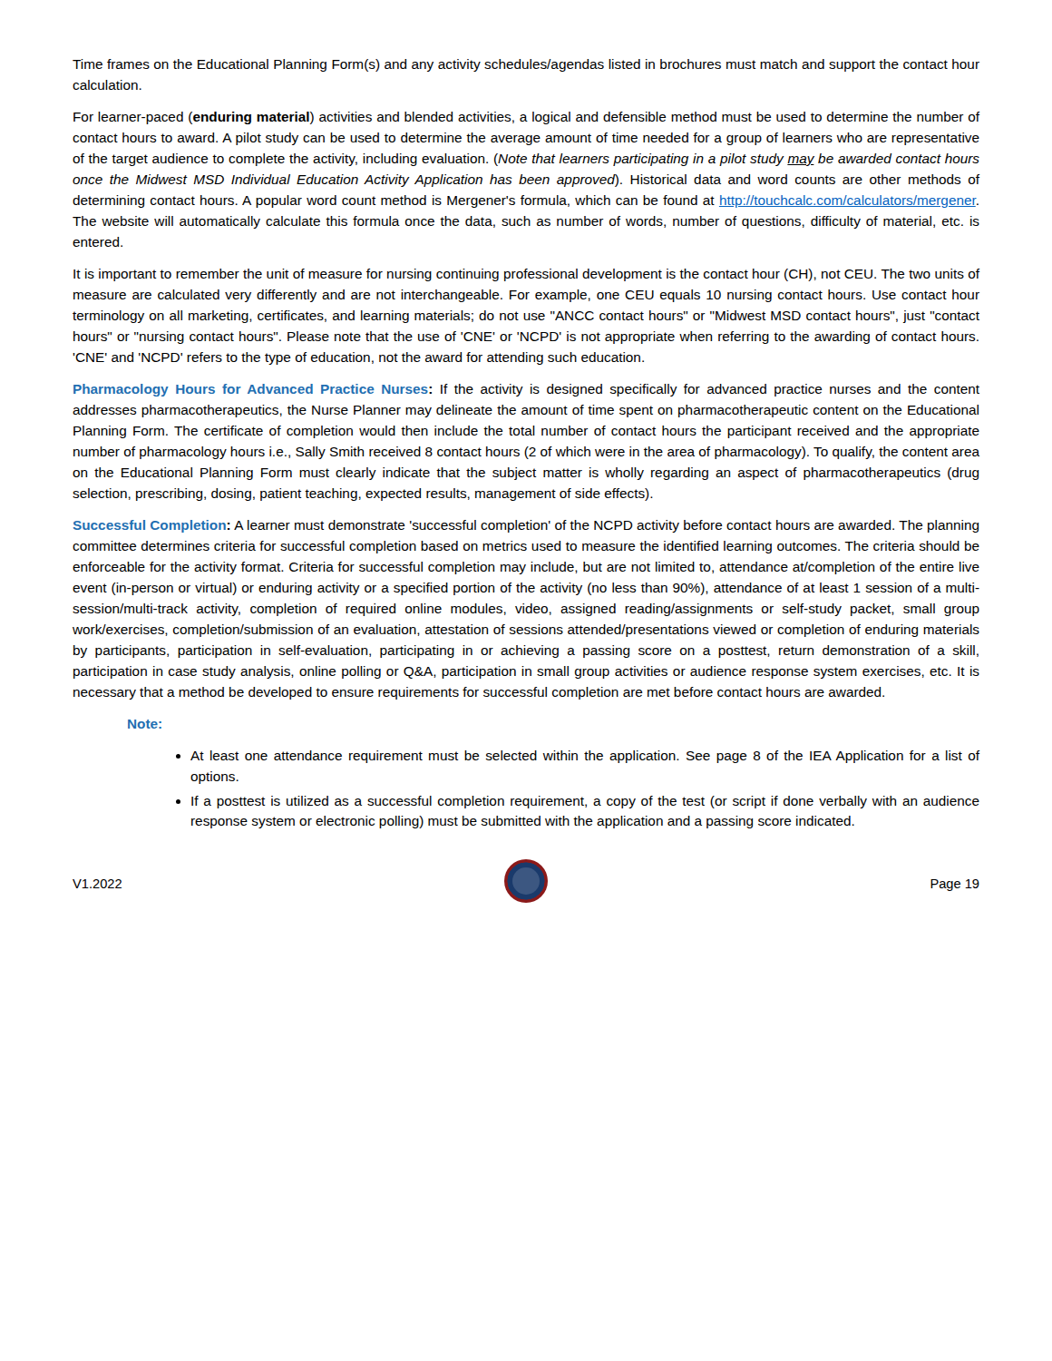Time frames on the Educational Planning Form(s) and any activity schedules/agendas listed in brochures must match and support the contact hour calculation.
For learner-paced (enduring material) activities and blended activities, a logical and defensible method must be used to determine the number of contact hours to award. A pilot study can be used to determine the average amount of time needed for a group of learners who are representative of the target audience to complete the activity, including evaluation. (Note that learners participating in a pilot study may be awarded contact hours once the Midwest MSD Individual Education Activity Application has been approved). Historical data and word counts are other methods of determining contact hours. A popular word count method is Mergener's formula, which can be found at http://touchcalc.com/calculators/mergener. The website will automatically calculate this formula once the data, such as number of words, number of questions, difficulty of material, etc. is entered.
It is important to remember the unit of measure for nursing continuing professional development is the contact hour (CH), not CEU. The two units of measure are calculated very differently and are not interchangeable. For example, one CEU equals 10 nursing contact hours. Use contact hour terminology on all marketing, certificates, and learning materials; do not use "ANCC contact hours" or "Midwest MSD contact hours", just "contact hours" or "nursing contact hours". Please note that the use of 'CNE' or 'NCPD' is not appropriate when referring to the awarding of contact hours. 'CNE' and 'NCPD' refers to the type of education, not the award for attending such education.
Pharmacology Hours for Advanced Practice Nurses: If the activity is designed specifically for advanced practice nurses and the content addresses pharmacotherapeutics, the Nurse Planner may delineate the amount of time spent on pharmacotherapeutic content on the Educational Planning Form. The certificate of completion would then include the total number of contact hours the participant received and the appropriate number of pharmacology hours i.e., Sally Smith received 8 contact hours (2 of which were in the area of pharmacology). To qualify, the content area on the Educational Planning Form must clearly indicate that the subject matter is wholly regarding an aspect of pharmacotherapeutics (drug selection, prescribing, dosing, patient teaching, expected results, management of side effects).
Successful Completion: A learner must demonstrate 'successful completion' of the NCPD activity before contact hours are awarded. The planning committee determines criteria for successful completion based on metrics used to measure the identified learning outcomes. The criteria should be enforceable for the activity format. Criteria for successful completion may include, but are not limited to, attendance at/completion of the entire live event (in-person or virtual) or enduring activity or a specified portion of the activity (no less than 90%), attendance of at least 1 session of a multi-session/multi-track activity, completion of required online modules, video, assigned reading/assignments or self-study packet, small group work/exercises, completion/submission of an evaluation, attestation of sessions attended/presentations viewed or completion of enduring materials by participants, participation in self-evaluation, participating in or achieving a passing score on a posttest, return demonstration of a skill, participation in case study analysis, online polling or Q&A, participation in small group activities or audience response system exercises, etc. It is necessary that a method be developed to ensure requirements for successful completion are met before contact hours are awarded.
Note:
At least one attendance requirement must be selected within the application. See page 8 of the IEA Application for a list of options.
If a posttest is utilized as a successful completion requirement, a copy of the test (or script if done verbally with an audience response system or electronic polling) must be submitted with the application and a passing score indicated.
V1.2022
Page 19